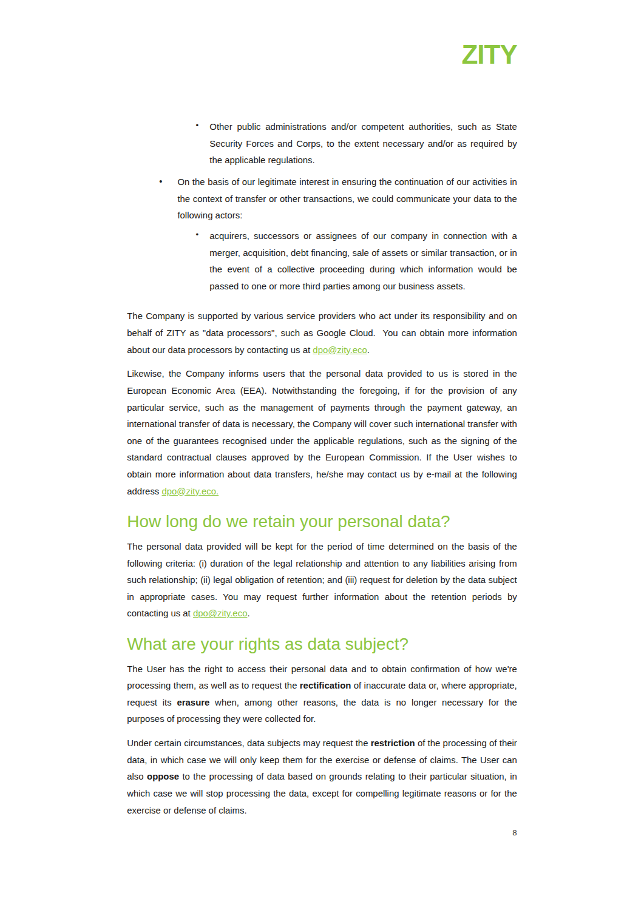ZITY
Other public administrations and/or competent authorities, such as State Security Forces and Corps, to the extent necessary and/or as required by the applicable regulations.
On the basis of our legitimate interest in ensuring the continuation of our activities in the context of transfer or other transactions, we could communicate your data to the following actors:
acquirers, successors or assignees of our company in connection with a merger, acquisition, debt financing, sale of assets or similar transaction, or in the event of a collective proceeding during which information would be passed to one or more third parties among our business assets.
The Company is supported by various service providers who act under its responsibility and on behalf of ZITY as "data processors", such as Google Cloud. You can obtain more information about our data processors by contacting us at dpo@zity.eco.
Likewise, the Company informs users that the personal data provided to us is stored in the European Economic Area (EEA). Notwithstanding the foregoing, if for the provision of any particular service, such as the management of payments through the payment gateway, an international transfer of data is necessary, the Company will cover such international transfer with one of the guarantees recognised under the applicable regulations, such as the signing of the standard contractual clauses approved by the European Commission. If the User wishes to obtain more information about data transfers, he/she may contact us by e-mail at the following address dpo@zity.eco.
How long do we retain your personal data?
The personal data provided will be kept for the period of time determined on the basis of the following criteria: (i) duration of the legal relationship and attention to any liabilities arising from such relationship; (ii) legal obligation of retention; and (iii) request for deletion by the data subject in appropriate cases. You may request further information about the retention periods by contacting us at dpo@zity.eco.
What are your rights as data subject?
The User has the right to access their personal data and to obtain confirmation of how we're processing them, as well as to request the rectification of inaccurate data or, where appropriate, request its erasure when, among other reasons, the data is no longer necessary for the purposes of processing they were collected for.
Under certain circumstances, data subjects may request the restriction of the processing of their data, in which case we will only keep them for the exercise or defense of claims. The User can also oppose to the processing of data based on grounds relating to their particular situation, in which case we will stop processing the data, except for compelling legitimate reasons or for the exercise or defense of claims.
8